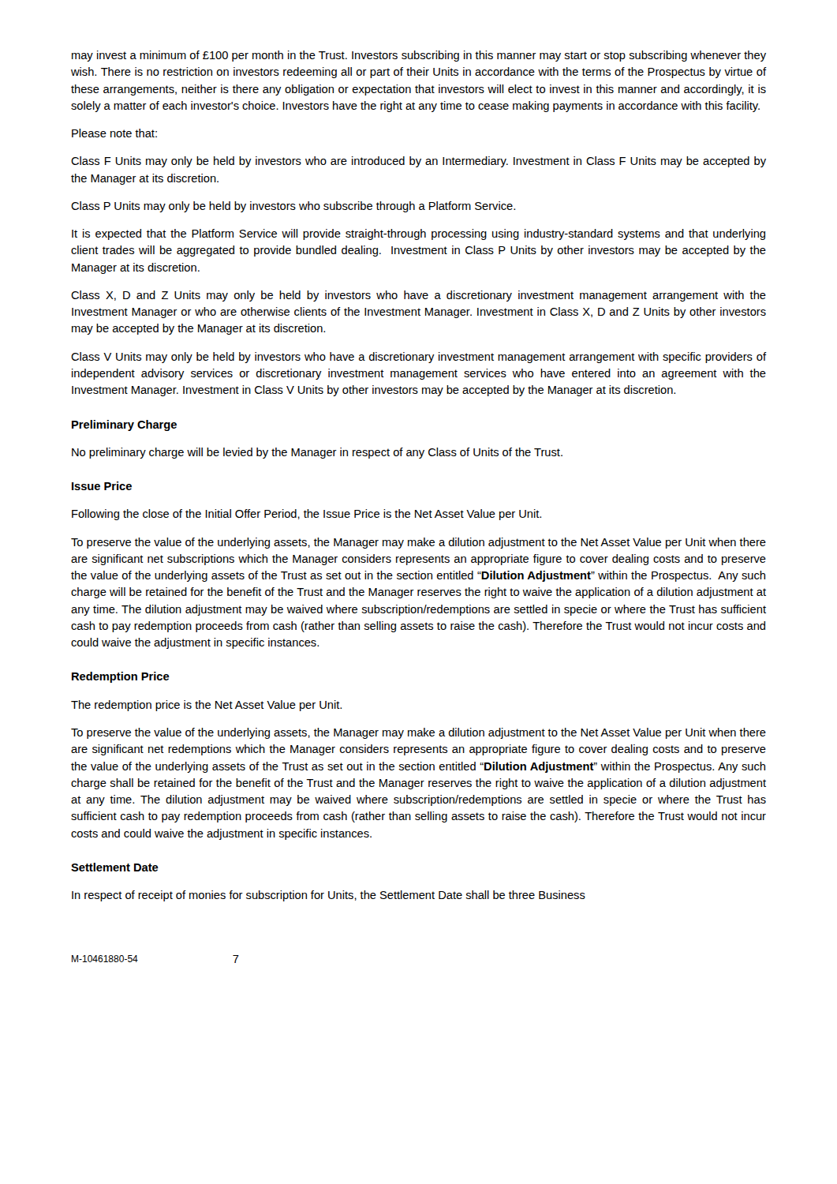may invest a minimum of £100 per month in the Trust. Investors subscribing in this manner may start or stop subscribing whenever they wish. There is no restriction on investors redeeming all or part of their Units in accordance with the terms of the Prospectus by virtue of these arrangements, neither is there any obligation or expectation that investors will elect to invest in this manner and accordingly, it is solely a matter of each investor's choice. Investors have the right at any time to cease making payments in accordance with this facility.
Please note that:
Class F Units may only be held by investors who are introduced by an Intermediary. Investment in Class F Units may be accepted by the Manager at its discretion.
Class P Units may only be held by investors who subscribe through a Platform Service.
It is expected that the Platform Service will provide straight-through processing using industry-standard systems and that underlying client trades will be aggregated to provide bundled dealing. Investment in Class P Units by other investors may be accepted by the Manager at its discretion.
Class X, D and Z Units may only be held by investors who have a discretionary investment management arrangement with the Investment Manager or who are otherwise clients of the Investment Manager. Investment in Class X, D and Z Units by other investors may be accepted by the Manager at its discretion.
Class V Units may only be held by investors who have a discretionary investment management arrangement with specific providers of independent advisory services or discretionary investment management services who have entered into an agreement with the Investment Manager. Investment in Class V Units by other investors may be accepted by the Manager at its discretion.
Preliminary Charge
No preliminary charge will be levied by the Manager in respect of any Class of Units of the Trust.
Issue Price
Following the close of the Initial Offer Period, the Issue Price is the Net Asset Value per Unit.
To preserve the value of the underlying assets, the Manager may make a dilution adjustment to the Net Asset Value per Unit when there are significant net subscriptions which the Manager considers represents an appropriate figure to cover dealing costs and to preserve the value of the underlying assets of the Trust as set out in the section entitled “Dilution Adjustment” within the Prospectus. Any such charge will be retained for the benefit of the Trust and the Manager reserves the right to waive the application of a dilution adjustment at any time. The dilution adjustment may be waived where subscription/redemptions are settled in specie or where the Trust has sufficient cash to pay redemption proceeds from cash (rather than selling assets to raise the cash). Therefore the Trust would not incur costs and could waive the adjustment in specific instances.
Redemption Price
The redemption price is the Net Asset Value per Unit.
To preserve the value of the underlying assets, the Manager may make a dilution adjustment to the Net Asset Value per Unit when there are significant net redemptions which the Manager considers represents an appropriate figure to cover dealing costs and to preserve the value of the underlying assets of the Trust as set out in the section entitled “Dilution Adjustment” within the Prospectus. Any such charge shall be retained for the benefit of the Trust and the Manager reserves the right to waive the application of a dilution adjustment at any time. The dilution adjustment may be waived where subscription/redemptions are settled in specie or where the Trust has sufficient cash to pay redemption proceeds from cash (rather than selling assets to raise the cash). Therefore the Trust would not incur costs and could waive the adjustment in specific instances.
Settlement Date
In respect of receipt of monies for subscription for Units, the Settlement Date shall be three Business
M-10461880-54 7